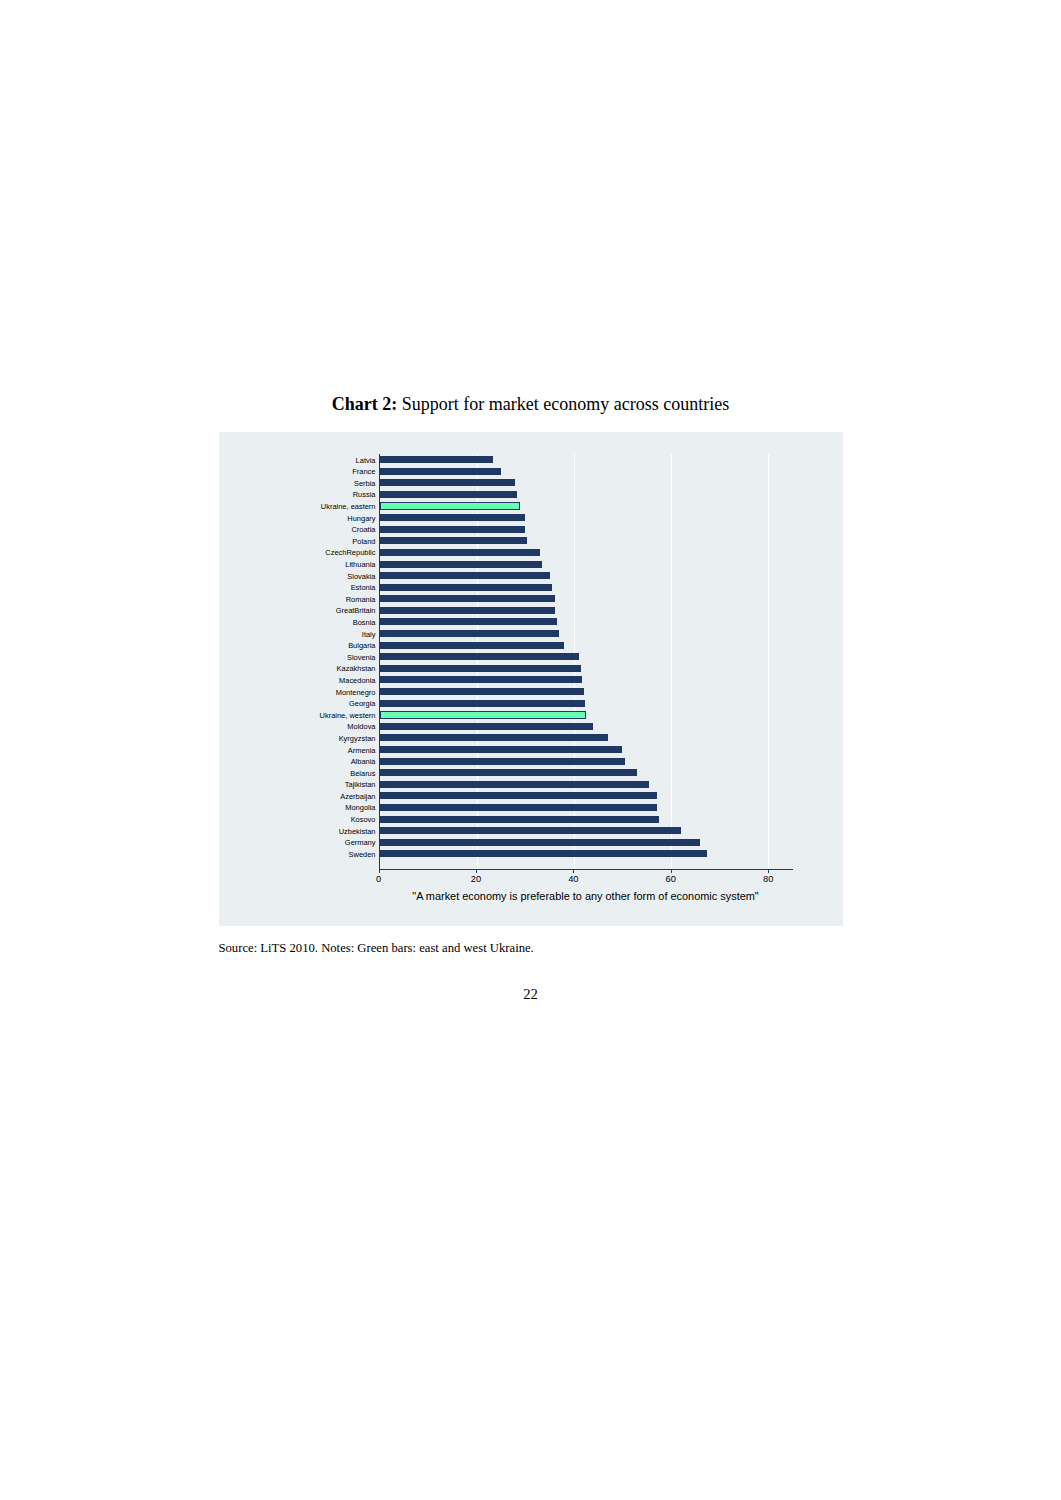Chart 2: Support for market economy across countries
Latvia
France
Serbia
Russia
Ukraine, eastern
Hungary
Croatia
Poland
CzechRepublic
Lithuania
Slovakia
Estonia
Romania
GreatBritain
Bosnia
Italy
Bulgaria
Slovenia
Kazakhstan
Macedonia
Montenegro
Georgia
Ukraine, western
Moldova
Kyrgyzstan
Armenia
Albania
Belarus
Tajikistan
Azerbaijan
Mongolia
Kosovo
Uzbekistan
Germany
Sweden
0
20
40
60
80
"A market economy is preferable to any other form of economic system"
Source: LiTS 2010. Notes: Green bars: east and west Ukraine.
22